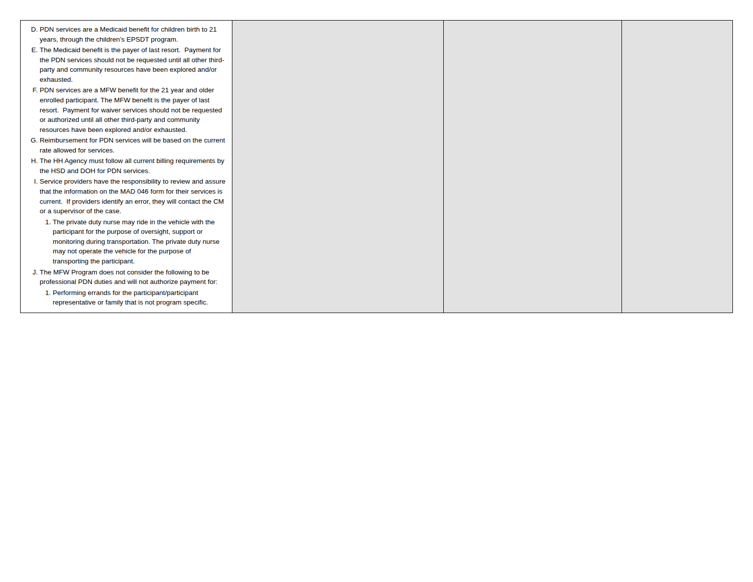| PDN services are a Medicaid benefit for children birth to 21 years, through the children’s EPSDT program. The Medicaid benefit is the payer of last resort. Payment for the PDN services should not be requested until all other third-party and community resources have been explored and/or exhausted. PDN services are a MFW benefit for the 21 year and older enrolled participant. The MFW benefit is the payer of last resort. Payment for waiver services should not be requested or authorized until all other third-party and community resources have been explored and/or exhausted. Reimbursement for PDN services will be based on the current rate allowed for services. The HH Agency must follow all current billing requirements by the HSD and DOH for PDN services. Service providers have the responsibility to review and assure that the information on the MAD 046 form for their services is current. If providers identify an error, they will contact the CM or a supervisor of the case. The private duty nurse may ride in the vehicle with the participant for the purpose of oversight, support or monitoring during transportation. The private duty nurse may not operate the vehicle for the purpose of transporting the participant. The MFW Program does not consider the following to be professional PDN duties and will not authorize payment for: Performing errands for the participant/participant representative or family that is not program specific. | | | |